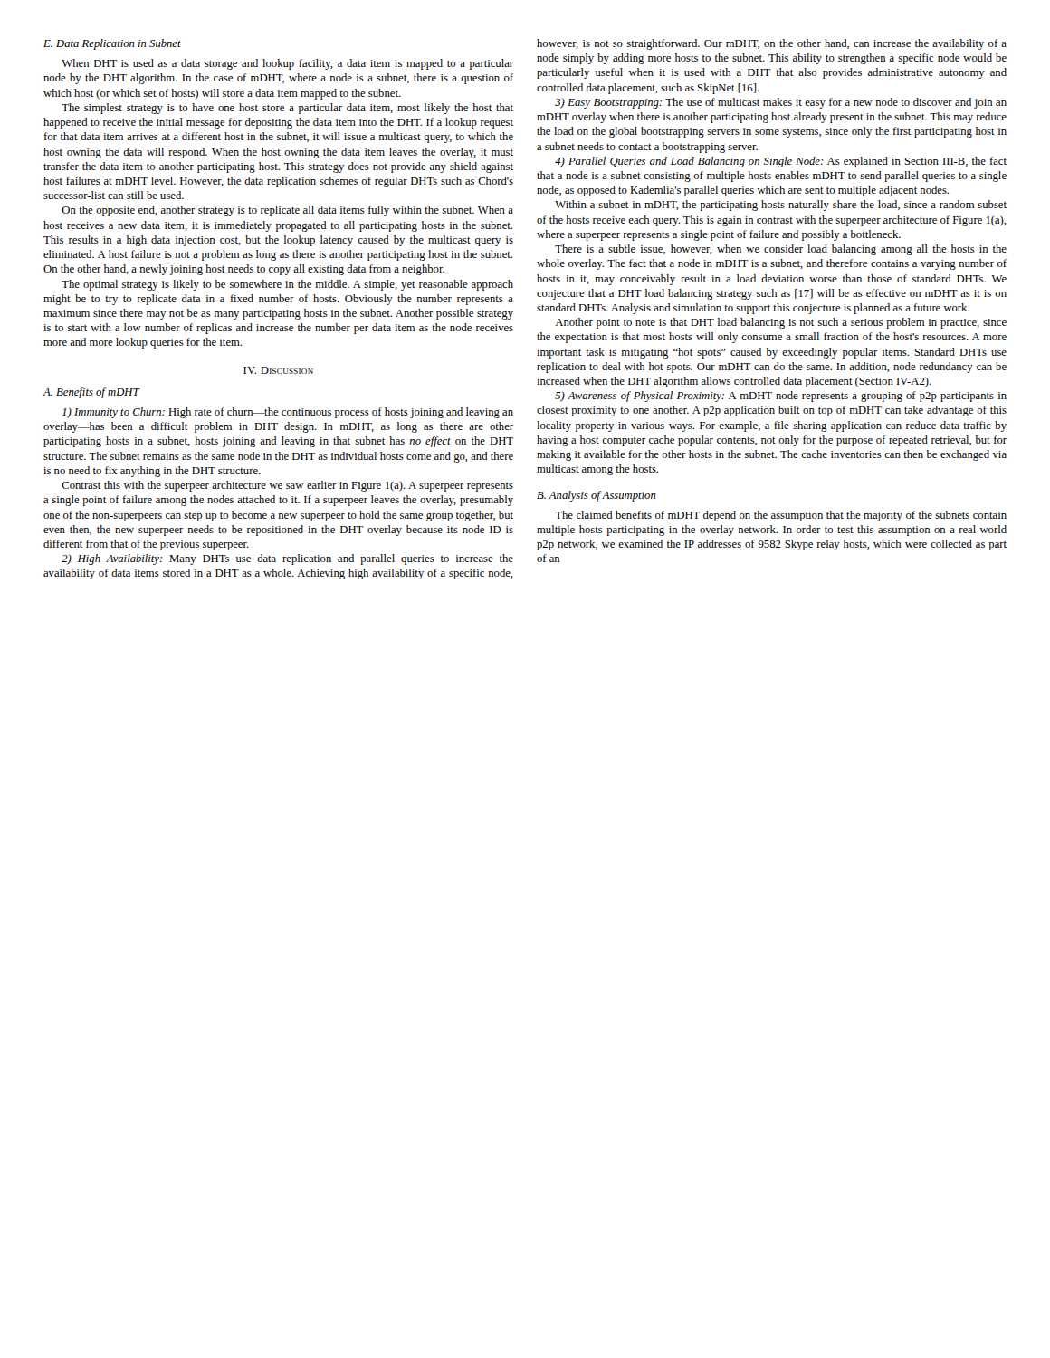E. Data Replication in Subnet
When DHT is used as a data storage and lookup facility, a data item is mapped to a particular node by the DHT algorithm. In the case of mDHT, where a node is a subnet, there is a question of which host (or which set of hosts) will store a data item mapped to the subnet.
The simplest strategy is to have one host store a particular data item, most likely the host that happened to receive the initial message for depositing the data item into the DHT. If a lookup request for that data item arrives at a different host in the subnet, it will issue a multicast query, to which the host owning the data will respond. When the host owning the data item leaves the overlay, it must transfer the data item to another participating host. This strategy does not provide any shield against host failures at mDHT level. However, the data replication schemes of regular DHTs such as Chord's successor-list can still be used.
On the opposite end, another strategy is to replicate all data items fully within the subnet. When a host receives a new data item, it is immediately propagated to all participating hosts in the subnet. This results in a high data injection cost, but the lookup latency caused by the multicast query is eliminated. A host failure is not a problem as long as there is another participating host in the subnet. On the other hand, a newly joining host needs to copy all existing data from a neighbor.
The optimal strategy is likely to be somewhere in the middle. A simple, yet reasonable approach might be to try to replicate data in a fixed number of hosts. Obviously the number represents a maximum since there may not be as many participating hosts in the subnet. Another possible strategy is to start with a low number of replicas and increase the number per data item as the node receives more and more lookup queries for the item.
IV. Discussion
A. Benefits of mDHT
1) Immunity to Churn: High rate of churn—the continuous process of hosts joining and leaving an overlay—has been a difficult problem in DHT design. In mDHT, as long as there are other participating hosts in a subnet, hosts joining and leaving in that subnet has no effect on the DHT structure. The subnet remains as the same node in the DHT as individual hosts come and go, and there is no need to fix anything in the DHT structure.
Contrast this with the superpeer architecture we saw earlier in Figure 1(a). A superpeer represents a single point of failure among the nodes attached to it. If a superpeer leaves the overlay, presumably one of the non-superpeers can step up to become a new superpeer to hold the same group together, but even then, the new superpeer needs to be repositioned in the DHT overlay because its node ID is different from that of the previous superpeer.
2) High Availability: Many DHTs use data replication and parallel queries to increase the availability of data items stored in a DHT as a whole. Achieving high availability of a specific node, however, is not so straightforward. Our mDHT, on the other hand, can increase the availability of a node simply by adding more hosts to the subnet. This ability to strengthen a specific node would be particularly useful when it is used with a DHT that also provides administrative autonomy and controlled data placement, such as SkipNet [16].
3) Easy Bootstrapping: The use of multicast makes it easy for a new node to discover and join an mDHT overlay when there is another participating host already present in the subnet. This may reduce the load on the global bootstrapping servers in some systems, since only the first participating host in a subnet needs to contact a bootstrapping server.
4) Parallel Queries and Load Balancing on Single Node: As explained in Section III-B, the fact that a node is a subnet consisting of multiple hosts enables mDHT to send parallel queries to a single node, as opposed to Kademlia's parallel queries which are sent to multiple adjacent nodes.
Within a subnet in mDHT, the participating hosts naturally share the load, since a random subset of the hosts receive each query. This is again in contrast with the superpeer architecture of Figure 1(a), where a superpeer represents a single point of failure and possibly a bottleneck.
There is a subtle issue, however, when we consider load balancing among all the hosts in the whole overlay. The fact that a node in mDHT is a subnet, and therefore contains a varying number of hosts in it, may conceivably result in a load deviation worse than those of standard DHTs. We conjecture that a DHT load balancing strategy such as [17] will be as effective on mDHT as it is on standard DHTs. Analysis and simulation to support this conjecture is planned as a future work.
Another point to note is that DHT load balancing is not such a serious problem in practice, since the expectation is that most hosts will only consume a small fraction of the host's resources. A more important task is mitigating “hot spots” caused by exceedingly popular items. Standard DHTs use replication to deal with hot spots. Our mDHT can do the same. In addition, node redundancy can be increased when the DHT algorithm allows controlled data placement (Section IV-A2).
5) Awareness of Physical Proximity: A mDHT node represents a grouping of p2p participants in closest proximity to one another. A p2p application built on top of mDHT can take advantage of this locality property in various ways. For example, a file sharing application can reduce data traffic by having a host computer cache popular contents, not only for the purpose of repeated retrieval, but for making it available for the other hosts in the subnet. The cache inventories can then be exchanged via multicast among the hosts.
B. Analysis of Assumption
The claimed benefits of mDHT depend on the assumption that the majority of the subnets contain multiple hosts participating in the overlay network. In order to test this assumption on a real-world p2p network, we examined the IP addresses of 9582 Skype relay hosts, which were collected as part of an